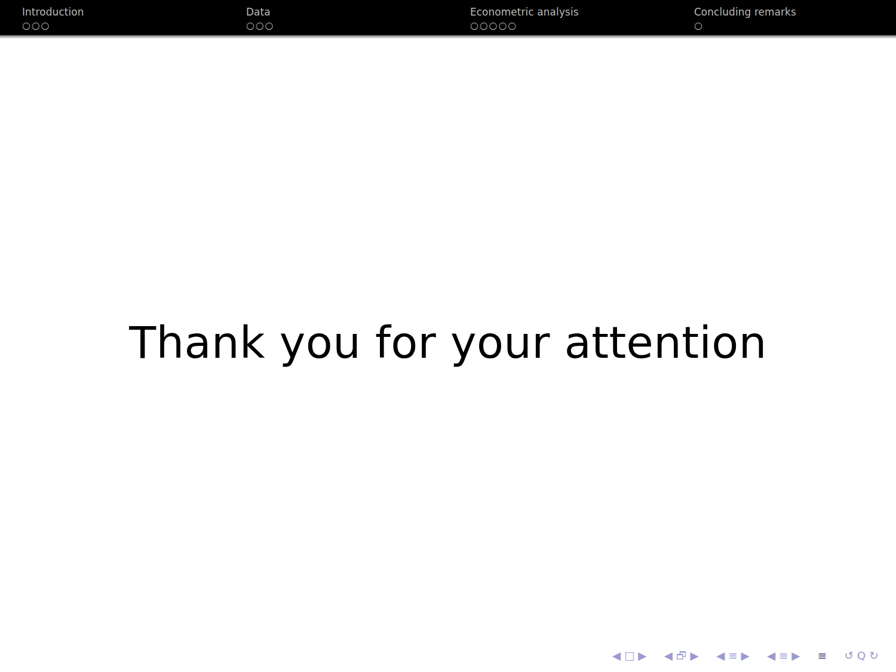Introduction
○○○
Data
○○○
Econometric analysis
○○○○○
Concluding remarks
○
Thank you for your attention
◀ □ ▶ ◀ 🗗 ▶ ◀ ≡ ▶ ◀ ≡ ▶ ≡ ↺ Q ↻